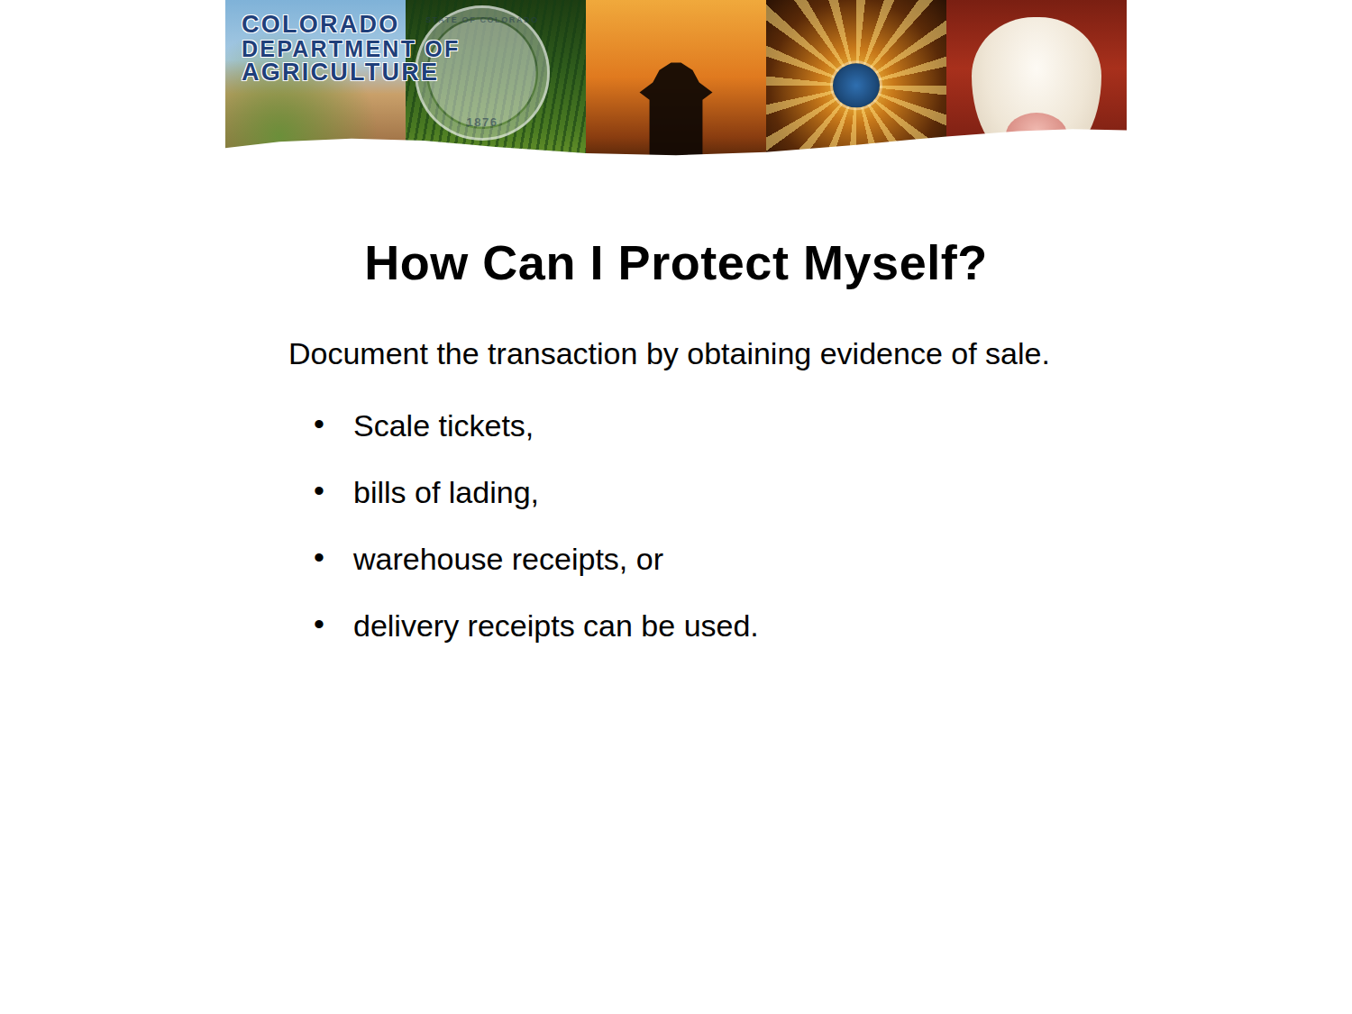COLORADO DEPARTMENT OF AGRICULTURE
How Can I Protect Myself?
Document the transaction by obtaining evidence of sale.
Scale tickets,
bills of lading,
warehouse receipts, or
delivery receipts can be used.